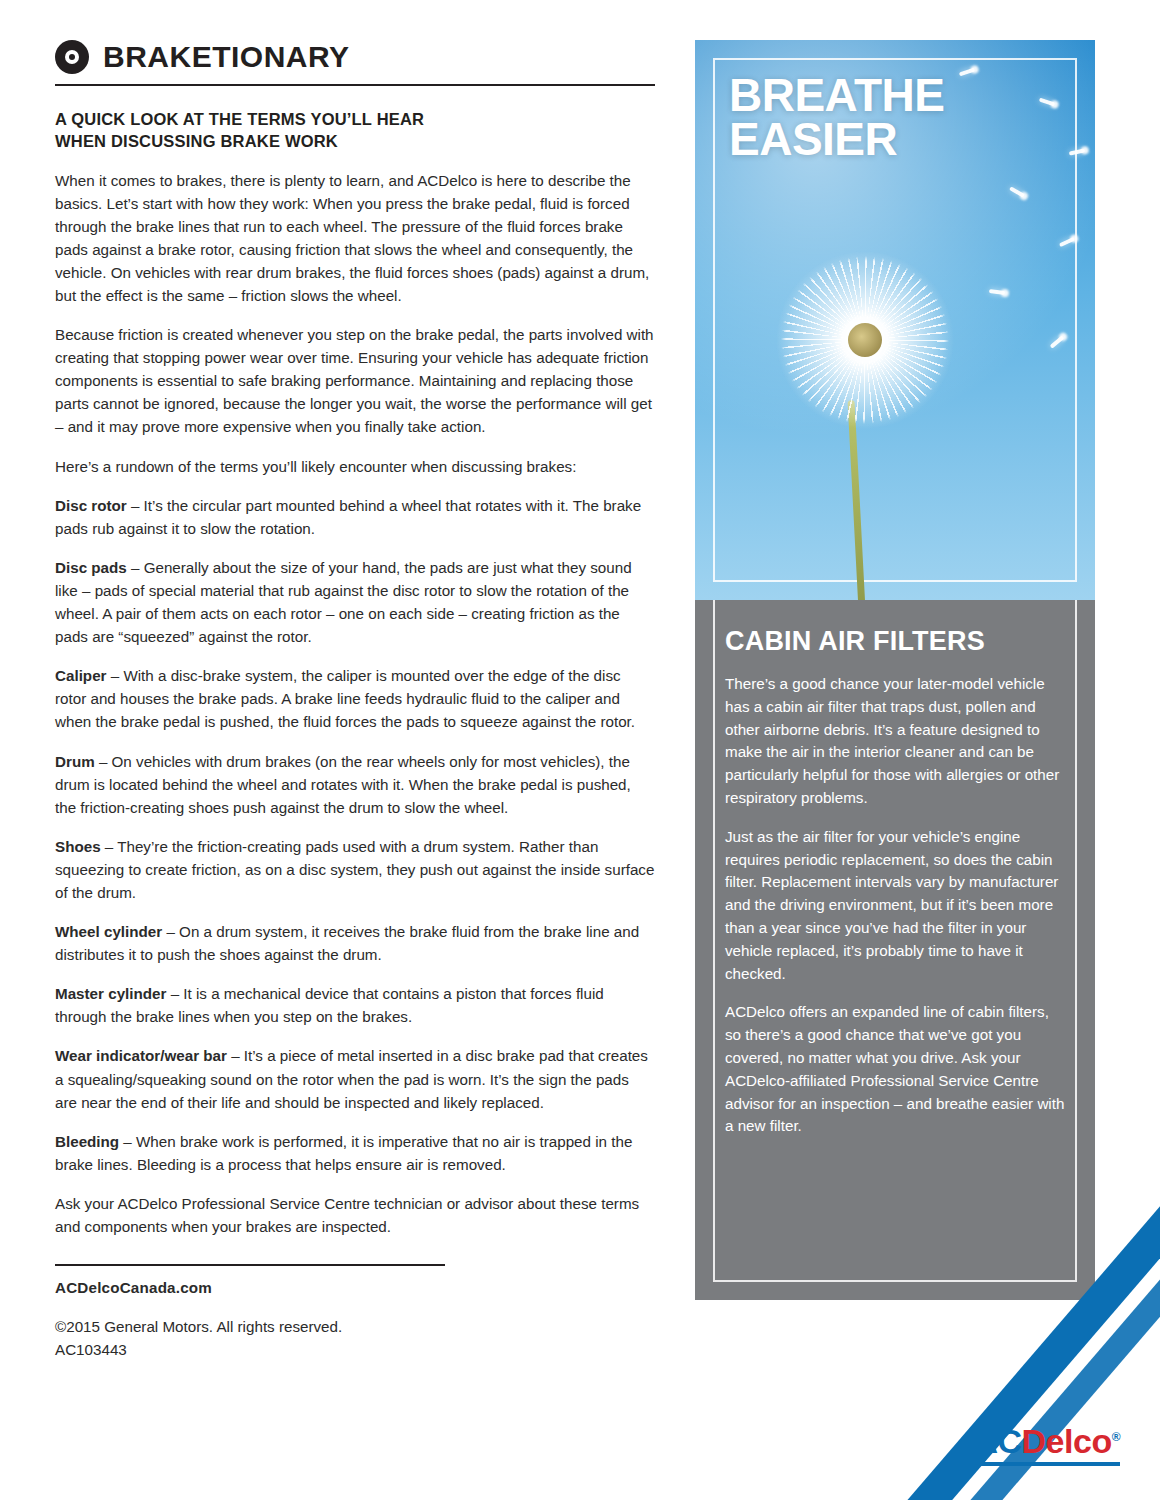Braketionary
A quick look at the terms you’ll hear
when discussing brake work
When it comes to brakes, there is plenty to learn, and ACDelco is here to describe the basics. Let’s start with how they work: When you press the brake pedal, fluid is forced through the brake lines that run to each wheel. The pressure of the fluid forces brake pads against a brake rotor, causing friction that slows the wheel and consequently, the vehicle. On vehicles with rear drum brakes, the fluid forces shoes (pads) against a drum, but the effect is the same – friction slows the wheel.
Because friction is created whenever you step on the brake pedal, the parts involved with creating that stopping power wear over time. Ensuring your vehicle has adequate friction components is essential to safe braking performance. Maintaining and replacing those parts cannot be ignored, because the longer you wait, the worse the performance will get – and it may prove more expensive when you finally take action.
Here’s a rundown of the terms you’ll likely encounter when discussing brakes:
Disc rotor – It’s the circular part mounted behind a wheel that rotates with it. The brake pads rub against it to slow the rotation.
Disc pads – Generally about the size of your hand, the pads are just what they sound like – pads of special material that rub against the disc rotor to slow the rotation of the wheel. A pair of them acts on each rotor – one on each side – creating friction as the pads are “squeezed” against the rotor.
Caliper – With a disc-brake system, the caliper is mounted over the edge of the disc rotor and houses the brake pads. A brake line feeds hydraulic fluid to the caliper and when the brake pedal is pushed, the fluid forces the pads to squeeze against the rotor.
Drum – On vehicles with drum brakes (on the rear wheels only for most vehicles), the drum is located behind the wheel and rotates with it. When the brake pedal is pushed, the friction-creating shoes push against the drum to slow the wheel.
Shoes – They’re the friction-creating pads used with a drum system. Rather than squeezing to create friction, as on a disc system, they push out against the inside surface of the drum.
Wheel cylinder – On a drum system, it receives the brake fluid from the brake line and distributes it to push the shoes against the drum.
Master cylinder – It is a mechanical device that contains a piston that forces fluid through the brake lines when you step on the brakes.
Wear indicator/wear bar – It’s a piece of metal inserted in a disc brake pad that creates a squealing/squeaking sound on the rotor when the pad is worn. It’s the sign the pads are near the end of their life and should be inspected and likely replaced.
Bleeding – When brake work is performed, it is imperative that no air is trapped in the brake lines. Bleeding is a process that helps ensure air is removed.
Ask your ACDelco Professional Service Centre technician or advisor about these terms and components when your brakes are inspected.
ACDelcoCanada.com
©2015 General Motors. All rights reserved.
AC103443
Breathe
Easier
Cabin Air Filters
There’s a good chance your later-model vehicle has a cabin air filter that traps dust, pollen and other airborne debris. It’s a feature designed to make the air in the interior cleaner and can be particularly helpful for those with allergies or other respiratory problems.
Just as the air filter for your vehicle’s engine requires periodic replacement, so does the cabin filter. Replacement intervals vary by manufacturer and the driving environment, but if it’s been more than a year since you’ve had the filter in your vehicle replaced, it’s probably time to have it checked.
ACDelco offers an expanded line of cabin filters, so there’s a good chance that we’ve got you covered, no matter what you drive. Ask your ACDelco-affiliated Professional Service Centre advisor for an inspection – and breathe easier with a new filter.
ACDelco®